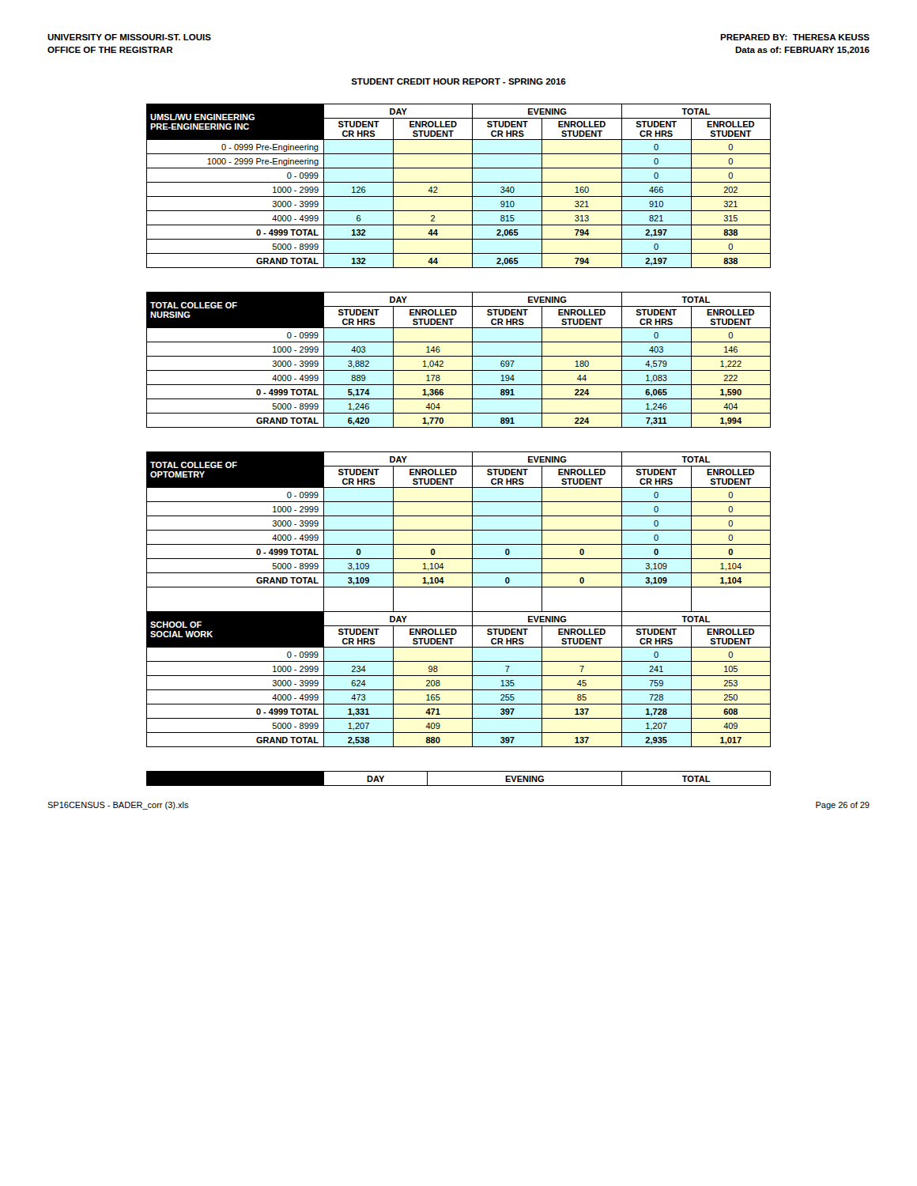UNIVERSITY OF MISSOURI-ST. LOUIS
OFFICE OF THE REGISTRAR
PREPARED BY: THERESA KEUSS
Data as of: FEBRUARY 15,2016
STUDENT CREDIT HOUR REPORT - SPRING 2016
| UMSL/WU ENGINEERING PRE-ENGINEERING INC | DAY | EVENING | TOTAL |
| STUDENT CR HRS | ENROLLED STUDENT | STUDENT CR HRS | ENROLLED STUDENT | STUDENT CR HRS | ENROLLED STUDENT |
| 0 - 0999 Pre-Engineering | | | | | 0 | 0 |
| 1000 - 2999 Pre-Engineering | | | | | 0 | 0 |
| 0 - 0999 | | | | | 0 | 0 |
| 1000 - 2999 | 126 | 42 | 340 | 160 | 466 | 202 |
| 3000 - 3999 | | | 910 | 321 | 910 | 321 |
| 4000 - 4999 | 6 | 2 | 815 | 313 | 821 | 315 |
| 0 - 4999 TOTAL | 132 | 44 | 2,065 | 794 | 2,197 | 838 |
| 5000 - 8999 | | | | | 0 | 0 |
| GRAND TOTAL | 132 | 44 | 2,065 | 794 | 2,197 | 838 |
| TOTAL COLLEGE OF NURSING | DAY | EVENING | TOTAL |
| STUDENT CR HRS | ENROLLED STUDENT | STUDENT CR HRS | ENROLLED STUDENT | STUDENT CR HRS | ENROLLED STUDENT |
| 0 - 0999 | | | | | 0 | 0 |
| 1000 - 2999 | 403 | 146 | | | 403 | 146 |
| 3000 - 3999 | 3,882 | 1,042 | 697 | 180 | 4,579 | 1,222 |
| 4000 - 4999 | 889 | 178 | 194 | 44 | 1,083 | 222 |
| 0 - 4999 TOTAL | 5,174 | 1,366 | 891 | 224 | 6,065 | 1,590 |
| 5000 - 8999 | 1,246 | 404 | | | 1,246 | 404 |
| GRAND TOTAL | 6,420 | 1,770 | 891 | 224 | 7,311 | 1,994 |
| TOTAL COLLEGE OF OPTOMETRY | DAY | EVENING | TOTAL |
| STUDENT CR HRS | ENROLLED STUDENT | STUDENT CR HRS | ENROLLED STUDENT | STUDENT CR HRS | ENROLLED STUDENT |
| 0 - 0999 | | | | | 0 | 0 |
| 1000 - 2999 | | | | | 0 | 0 |
| 3000 - 3999 | | | | | 0 | 0 |
| 4000 - 4999 | | | | | 0 | 0 |
| 0 - 4999 TOTAL | 0 | 0 | 0 | 0 | 0 | 0 |
| 5000 - 8999 | 3,109 | 1,104 | | | 3,109 | 1,104 |
| GRAND TOTAL | 3,109 | 1,104 | 0 | 0 | 3,109 | 1,104 |
| SCHOOL OF SOCIAL WORK | DAY | EVENING | TOTAL |
| STUDENT CR HRS | ENROLLED STUDENT | STUDENT CR HRS | ENROLLED STUDENT | STUDENT CR HRS | ENROLLED STUDENT |
| 0 - 0999 | | | | | 0 | 0 |
| 1000 - 2999 | 234 | 98 | 7 | 7 | 241 | 105 |
| 3000 - 3999 | 624 | 208 | 135 | 45 | 759 | 253 |
| 4000 - 4999 | 473 | 165 | 255 | 85 | 728 | 250 |
| 0 - 4999 TOTAL | 1,331 | 471 | 397 | 137 | 1,728 | 608 |
| 5000 - 8999 | 1,207 | 409 | | | 1,207 | 409 |
| GRAND TOTAL | 2,538 | 880 | 397 | 137 | 2,935 | 1,017 |
| | DAY | EVENING | TOTAL |
SP16CENSUS - BADER_corr (3).xls
Page 26 of 29